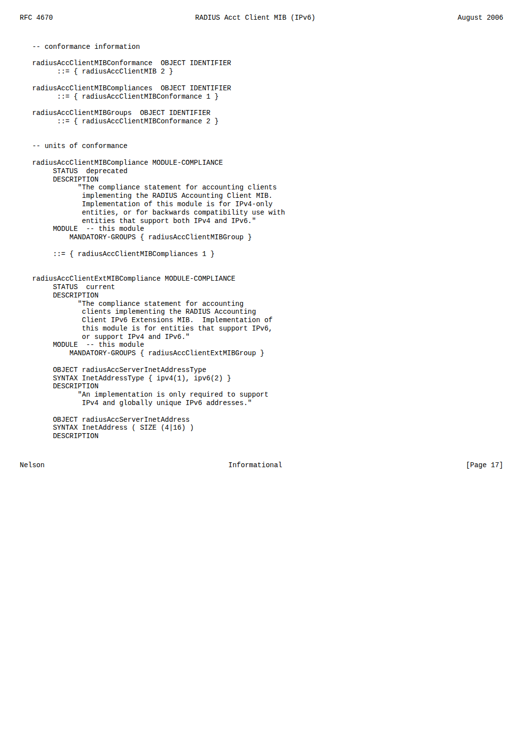RFC 4670 RADIUS Acct Client MIB (IPv6) August 2006
   -- conformance information

   radiusAccClientMIBConformance  OBJECT IDENTIFIER
         ::= { radiusAccClientMIB 2 }

   radiusAccClientMIBCompliances  OBJECT IDENTIFIER
         ::= { radiusAccClientMIBConformance 1 }

   radiusAccClientMIBGroups  OBJECT IDENTIFIER
         ::= { radiusAccClientMIBConformance 2 }


   -- units of conformance

   radiusAccClientMIBCompliance MODULE-COMPLIANCE
        STATUS  deprecated
        DESCRIPTION
              "The compliance statement for accounting clients
               implementing the RADIUS Accounting Client MIB.
               Implementation of this module is for IPv4-only
               entities, or for backwards compatibility use with
               entities that support both IPv4 and IPv6."
        MODULE  -- this module
            MANDATORY-GROUPS { radiusAccClientMIBGroup }

        ::= { radiusAccClientMIBCompliances 1 }


   radiusAccClientExtMIBCompliance MODULE-COMPLIANCE
        STATUS  current
        DESCRIPTION
              "The compliance statement for accounting
               clients implementing the RADIUS Accounting
               Client IPv6 Extensions MIB.  Implementation of
               this module is for entities that support IPv6,
               or support IPv4 and IPv6."
        MODULE  -- this module
            MANDATORY-GROUPS { radiusAccClientExtMIBGroup }

        OBJECT radiusAccServerInetAddressType
        SYNTAX InetAddressType { ipv4(1), ipv6(2) }
        DESCRIPTION
              "An implementation is only required to support
               IPv4 and globally unique IPv6 addresses."

        OBJECT radiusAccServerInetAddress
        SYNTAX InetAddress ( SIZE (4|16) )
        DESCRIPTION
Nelson Informational [Page 17]